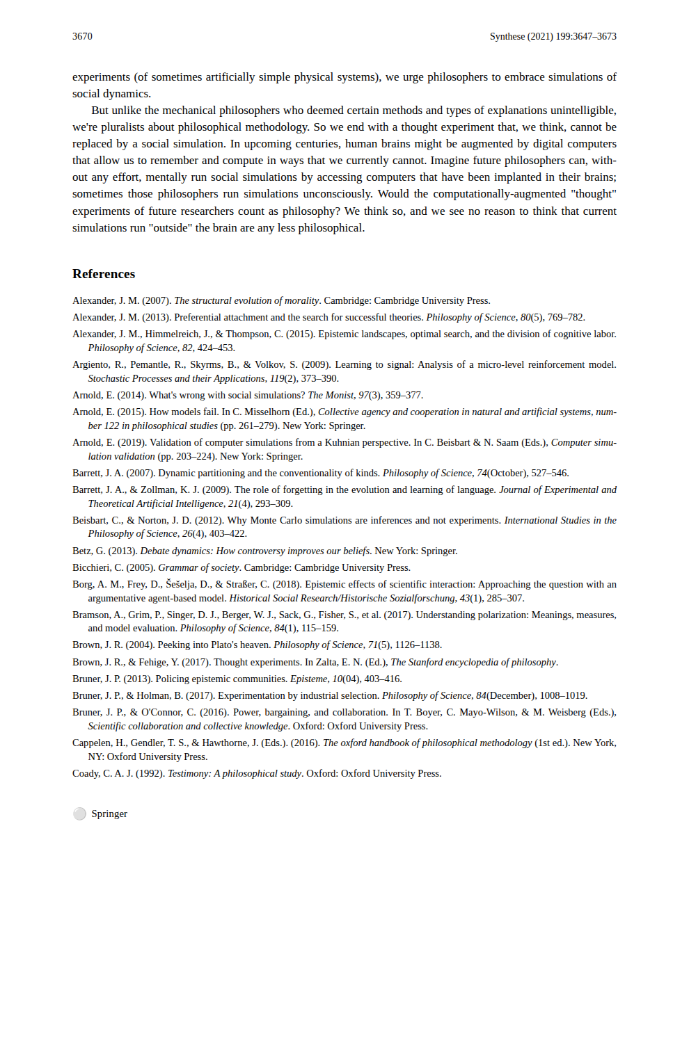3670 Synthese (2021) 199:3647–3673
experiments (of sometimes artificially simple physical systems), we urge philosophers to embrace simulations of social dynamics.
But unlike the mechanical philosophers who deemed certain methods and types of explanations unintelligible, we're pluralists about philosophical methodology. So we end with a thought experiment that, we think, cannot be replaced by a social simulation. In upcoming centuries, human brains might be augmented by digital computers that allow us to remember and compute in ways that we currently cannot. Imagine future philosophers can, without any effort, mentally run social simulations by accessing computers that have been implanted in their brains; sometimes those philosophers run simulations unconsciously. Would the computationally-augmented "thought" experiments of future researchers count as philosophy? We think so, and we see no reason to think that current simulations run "outside" the brain are any less philosophical.
References
Alexander, J. M. (2007). The structural evolution of morality. Cambridge: Cambridge University Press.
Alexander, J. M. (2013). Preferential attachment and the search for successful theories. Philosophy of Science, 80(5), 769–782.
Alexander, J. M., Himmelreich, J., & Thompson, C. (2015). Epistemic landscapes, optimal search, and the division of cognitive labor. Philosophy of Science, 82, 424–453.
Argiento, R., Pemantle, R., Skyrms, B., & Volkov, S. (2009). Learning to signal: Analysis of a micro-level reinforcement model. Stochastic Processes and their Applications, 119(2), 373–390.
Arnold, E. (2014). What's wrong with social simulations? The Monist, 97(3), 359–377.
Arnold, E. (2015). How models fail. In C. Misselhorn (Ed.), Collective agency and cooperation in natural and artificial systems, number 122 in philosophical studies (pp. 261–279). New York: Springer.
Arnold, E. (2019). Validation of computer simulations from a Kuhnian perspective. In C. Beisbart & N. Saam (Eds.), Computer simulation validation (pp. 203–224). New York: Springer.
Barrett, J. A. (2007). Dynamic partitioning and the conventionality of kinds. Philosophy of Science, 74(October), 527–546.
Barrett, J. A., & Zollman, K. J. (2009). The role of forgetting in the evolution and learning of language. Journal of Experimental and Theoretical Artificial Intelligence, 21(4), 293–309.
Beisbart, C., & Norton, J. D. (2012). Why Monte Carlo simulations are inferences and not experiments. International Studies in the Philosophy of Science, 26(4), 403–422.
Betz, G. (2013). Debate dynamics: How controversy improves our beliefs. New York: Springer.
Bicchieri, C. (2005). Grammar of society. Cambridge: Cambridge University Press.
Borg, A. M., Frey, D., Šešelja, D., & Straßer, C. (2018). Epistemic effects of scientific interaction: Approaching the question with an argumentative agent-based model. Historical Social Research/Historische Sozialforschung, 43(1), 285–307.
Bramson, A., Grim, P., Singer, D. J., Berger, W. J., Sack, G., Fisher, S., et al. (2017). Understanding polarization: Meanings, measures, and model evaluation. Philosophy of Science, 84(1), 115–159.
Brown, J. R. (2004). Peeking into Plato's heaven. Philosophy of Science, 71(5), 1126–1138.
Brown, J. R., & Fehige, Y. (2017). Thought experiments. In Zalta, E. N. (Ed.), The Stanford encyclopedia of philosophy.
Bruner, J. P. (2013). Policing epistemic communities. Episteme, 10(04), 403–416.
Bruner, J. P., & Holman, B. (2017). Experimentation by industrial selection. Philosophy of Science, 84(December), 1008–1019.
Bruner, J. P., & O'Connor, C. (2016). Power, bargaining, and collaboration. In T. Boyer, C. Mayo-Wilson, & M. Weisberg (Eds.), Scientific collaboration and collective knowledge. Oxford: Oxford University Press.
Cappelen, H., Gendler, T. S., & Hawthorne, J. (Eds.). (2016). The oxford handbook of philosophical methodology (1st ed.). New York, NY: Oxford University Press.
Coady, C. A. J. (1992). Testimony: A philosophical study. Oxford: Oxford University Press.
⚪ Springer